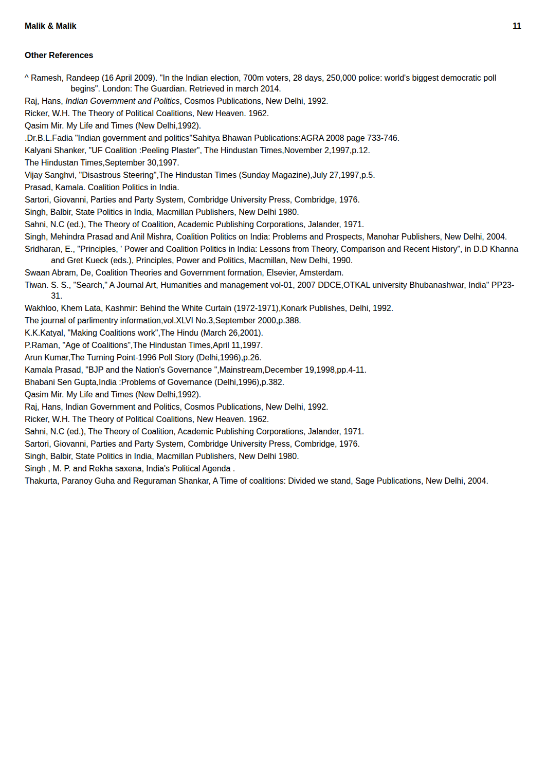Malik & Malik 11
Other References
^ Ramesh, Randeep (16 April 2009). "In the Indian election, 700m voters, 28 days, 250,000 police: world's biggest democratic poll begins". London: The Guardian. Retrieved in march 2014.
Raj, Hans, Indian Government and Politics, Cosmos Publications, New Delhi, 1992.
Ricker, W.H. The Theory of Political Coalitions, New Heaven. 1962.
Qasim Mir. My Life and Times (New Delhi,1992).
.Dr.B.L.Fadia "Indian government and politics"Sahitya Bhawan Publications:AGRA 2008 page 733-746.
Kalyani Shanker, "UF Coalition :Peeling Plaster", The Hindustan Times,November 2,1997,p.12.
The Hindustan Times,September 30,1997.
Vijay Sanghvi, "Disastrous Steering",The Hindustan Times (Sunday Magazine),July 27,1997,p.5.
Prasad, Kamala. Coalition Politics in India.
Sartori, Giovanni, Parties and Party System, Combridge University Press, Combridge, 1976.
Singh, Balbir, State Politics in India, Macmillan Publishers, New Delhi 1980.
Sahni, N.C (ed.), The Theory of Coalition, Academic Publishing Corporations, Jalander, 1971.
Singh, Mehindra Prasad and Anil Mishra, Coalition Politics on India: Problems and Prospects, Manohar Publishers, New Delhi, 2004.
Sridharan, E., "Principles, ' Power and Coalition Politics in India: Lessons from Theory, Comparison and Recent History", in D.D Khanna and Gret Kueck (eds.), Principles, Power and Politics, Macmillan, New Delhi, 1990.
Swaan Abram, De, Coalition Theories and Government formation, Elsevier, Amsterdam.
Tiwan. S. S., "Search," A Journal Art, Humanities and management vol-01, 2007 DDCE,OTKAL university Bhubanashwar, India" PP23-31.
Wakhloo, Khem Lata, Kashmir: Behind the White Curtain (1972-1971),Konark Publishes, Delhi, 1992.
The journal of parlimentry information,vol.XLVI No.3,September 2000,p.388.
K.K.Katyal, "Making Coalitions work",The Hindu (March 26,2001).
P.Raman, "Age of Coalitions",The Hindustan Times,April 11,1997.
Arun Kumar,The Turning Point-1996 Poll Story (Delhi,1996),p.26.
Kamala Prasad, "BJP and the Nation's Governance ",Mainstream,December 19,1998,pp.4-11.
Bhabani Sen Gupta,India :Problems of Governance (Delhi,1996),p.382.
Qasim Mir. My Life and Times (New Delhi,1992).
Raj, Hans, Indian Government and Politics, Cosmos Publications, New Delhi, 1992.
Ricker, W.H. The Theory of Political Coalitions, New Heaven. 1962.
Sahni, N.C (ed.), The Theory of Coalition, Academic Publishing Corporations, Jalander, 1971.
Sartori, Giovanni, Parties and Party System, Combridge University Press, Combridge, 1976.
Singh, Balbir, State Politics in India, Macmillan Publishers, New Delhi 1980.
Singh , M. P. and Rekha saxena, India's Political Agenda .
Thakurta, Paranoy Guha and Reguraman Shankar, A Time of coalitions: Divided we stand, Sage Publications, New Delhi, 2004.